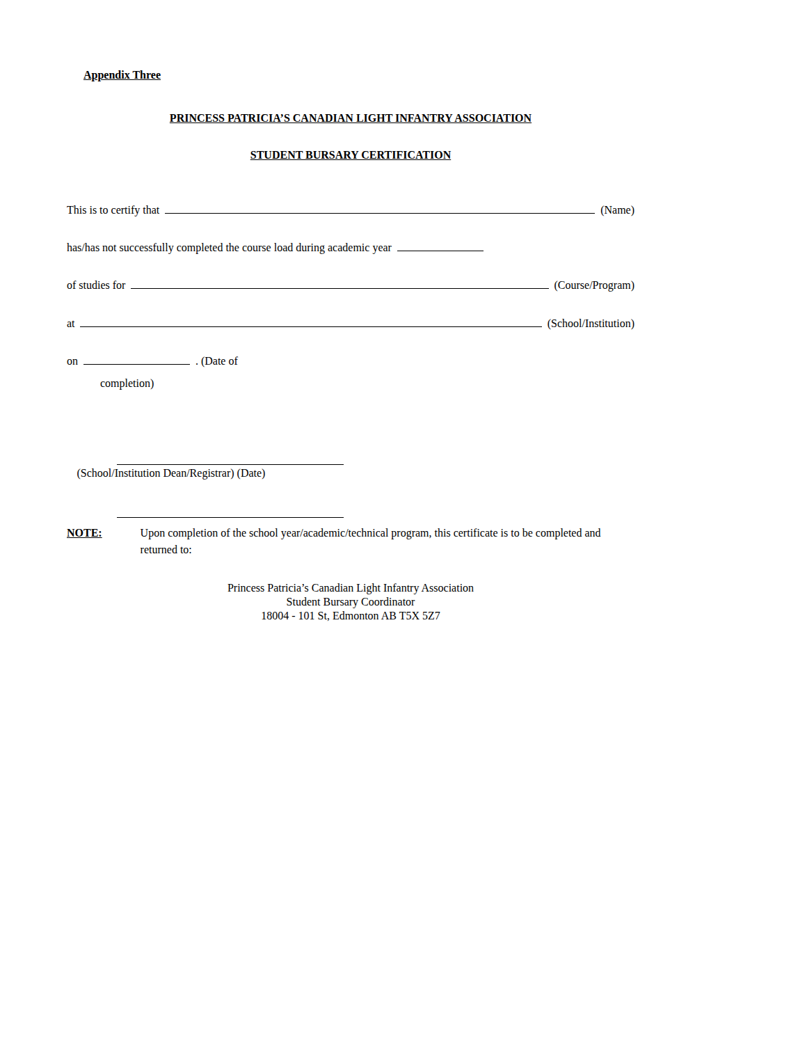Appendix Three
PRINCESS PATRICIA’S CANADIAN LIGHT INFANTRY ASSOCIATION
STUDENT BURSARY CERTIFICATION
This is to certify that (Name)
has/has not successfully completed the course load during academic year
of studies for (Course/Program)
at (School/Institution)
on . (Date of
completion)
(School/Institution Dean/Registrar) (Date)
NOTE:
Upon completion of the school year/academic/technical program, this certificate is to be completed and returned to:
Princess Patricia’s Canadian Light Infantry Association
Student Bursary Coordinator
18004 - 101 St, Edmonton AB T5X 5Z7